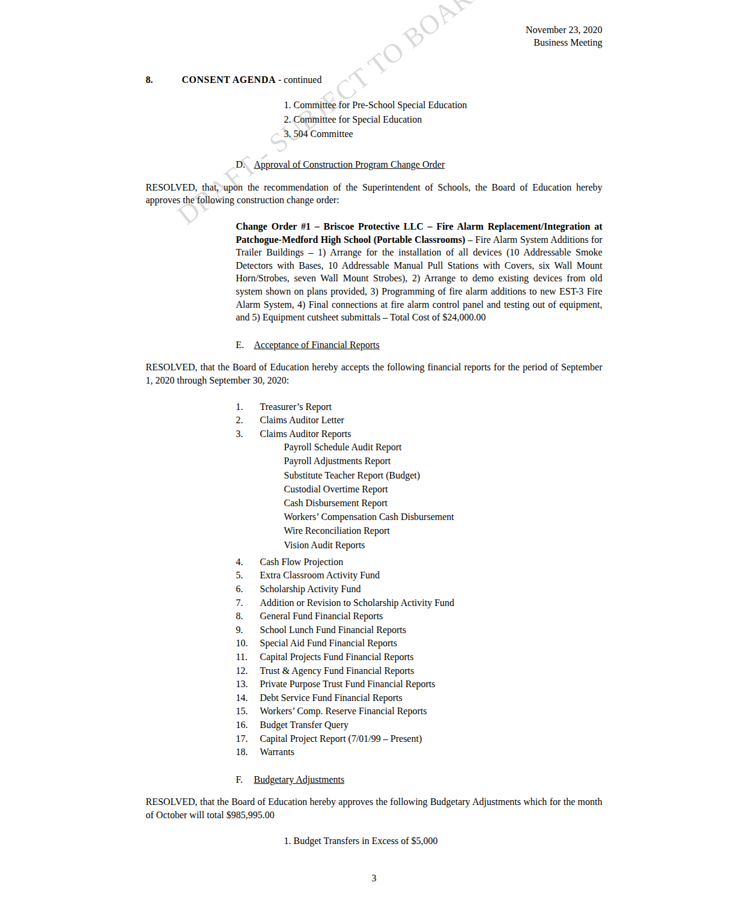DRAFT - SUBJECT TO BOARD OF EDUCATION APPROVAL
November 23, 2020
Business Meeting
8. CONSENT AGENDA - continued
1. Committee for Pre-School Special Education
2. Committee for Special Education
3. 504 Committee
D. Approval of Construction Program Change Order
RESOLVED, that, upon the recommendation of the Superintendent of Schools, the Board of Education hereby approves the following construction change order:
Change Order #1 – Briscoe Protective LLC – Fire Alarm Replacement/Integration at Patchogue-Medford High School (Portable Classrooms) – Fire Alarm System Additions for Trailer Buildings – 1) Arrange for the installation of all devices (10 Addressable Smoke Detectors with Bases, 10 Addressable Manual Pull Stations with Covers, six Wall Mount Horn/Strobes, seven Wall Mount Strobes), 2) Arrange to demo existing devices from old system shown on plans provided, 3) Programming of fire alarm additions to new EST-3 Fire Alarm System, 4) Final connections at fire alarm control panel and testing out of equipment, and 5) Equipment cutsheet submittals – Total Cost of $24,000.00
E. Acceptance of Financial Reports
RESOLVED, that the Board of Education hereby accepts the following financial reports for the period of September 1, 2020 through September 30, 2020:
1. Treasurer’s Report
2. Claims Auditor Letter
3. Claims Auditor Reports
Payroll Schedule Audit Report
Payroll Adjustments Report
Substitute Teacher Report (Budget)
Custodial Overtime Report
Cash Disbursement Report
Workers’ Compensation Cash Disbursement
Wire Reconciliation Report
Vision Audit Reports
4. Cash Flow Projection
5. Extra Classroom Activity Fund
6. Scholarship Activity Fund
7. Addition or Revision to Scholarship Activity Fund
8. General Fund Financial Reports
9. School Lunch Fund Financial Reports
10. Special Aid Fund Financial Reports
11. Capital Projects Fund Financial Reports
12. Trust & Agency Fund Financial Reports
13. Private Purpose Trust Fund Financial Reports
14. Debt Service Fund Financial Reports
15. Workers’ Comp. Reserve Financial Reports
16. Budget Transfer Query
17. Capital Project Report (7/01/99 – Present)
18. Warrants
F. Budgetary Adjustments
RESOLVED, that the Board of Education hereby approves the following Budgetary Adjustments which for the month of October will total $985,995.00
1. Budget Transfers in Excess of $5,000
3